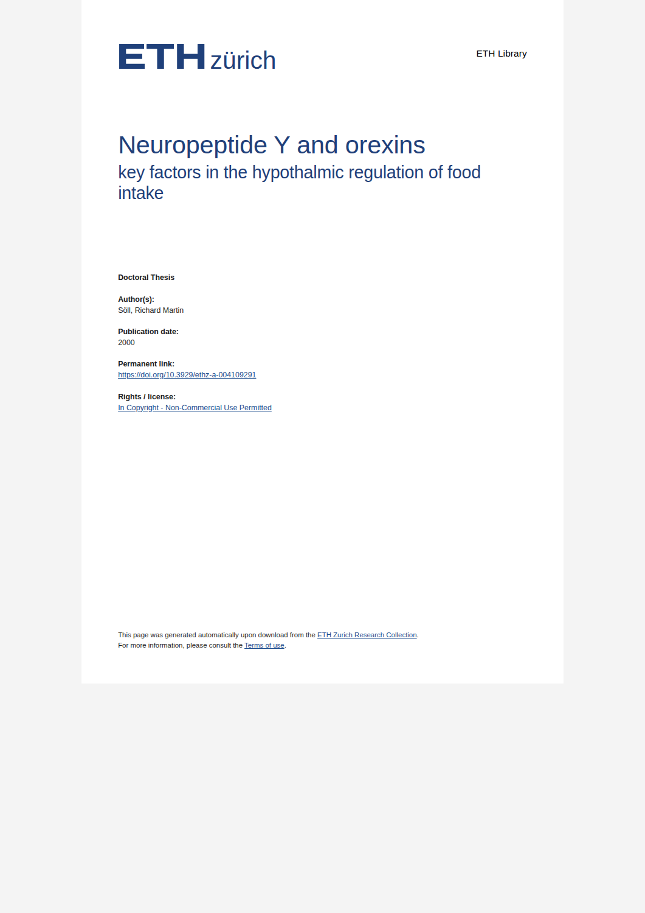zürich
ETH Library
Neuropeptide Y and orexins key factors in the hypothalmic regulation of food intake
Doctoral Thesis
Author(s):
Söll, Richard Martin
Publication date:
2000
Permanent link:
https://doi.org/10.3929/ethz-a-004109291
Rights / license:
In Copyright - Non-Commercial Use Permitted
This page was generated automatically upon download from the ETH Zurich Research Collection.
For more information, please consult the Terms of use.